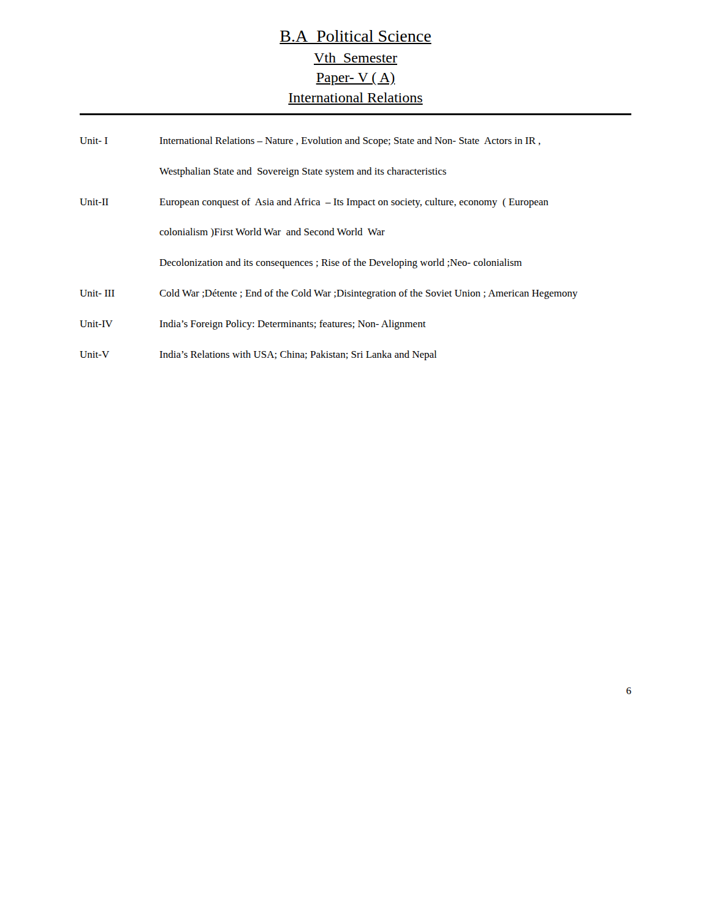B.A Political Science
Vth Semester
Paper- V ( A)
International Relations
| Unit- I | International Relations – Nature , Evolution and Scope; State and Non- State Actors in IR , Westphalian State and Sovereign State system and its characteristics |
| Unit-II | European conquest of Asia and Africa – Its Impact on society, culture, economy ( European colonialism )First World War and Second World War Decolonization and its consequences ; Rise of the Developing world ;Neo- colonialism |
| Unit- III | Cold War ;Détente ; End of the Cold War ;Disintegration of the Soviet Union ; American Hegemony |
| Unit-IV | India’s Foreign Policy: Determinants; features; Non- Alignment |
| Unit-V | India’s Relations with USA; China; Pakistan; Sri Lanka and Nepal |
6